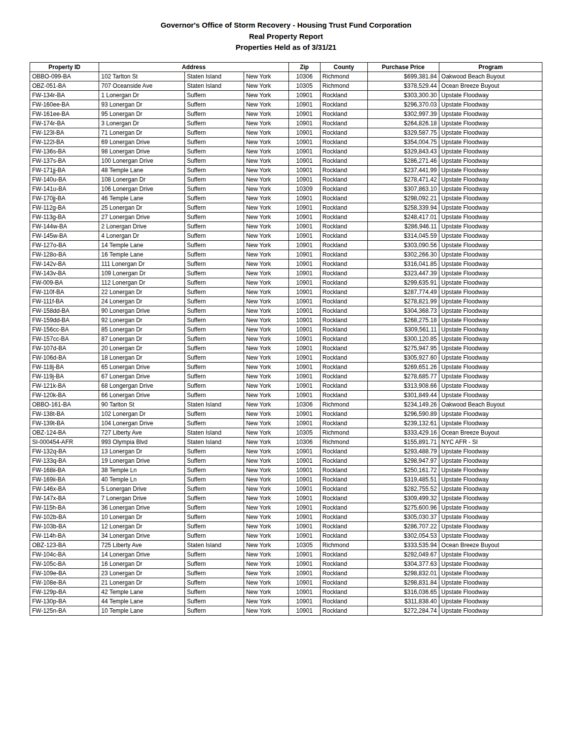Governor's Office of Storm Recovery - Housing Trust Fund Corporation
Real Property Report
Properties Held as of 3/31/21
| Property ID | Address | Zip | County | Purchase Price | Program |
| --- | --- | --- | --- | --- | --- |
| OBBO-099-BA | 102 Tarlton St | Staten Island | New York | 10306 | Richmond | $699,381.84 | Oakwood Beach Buyout |
| OBZ-051-BA | 707 Oceanside Ave | Staten Island | New York | 10305 | Richmond | $378,529.44 | Ocean Breeze Buyout |
| FW-134r-BA | 1 Lonergan Dr | Suffern | New York | 10901 | Rockland | $303,300.30 | Upstate Floodway |
| FW-160ee-BA | 93 Lonergan Dr | Suffern | New York | 10901 | Rockland | $296,370.03 | Upstate Floodway |
| FW-161ee-BA | 95 Lonergan Dr | Suffern | New York | 10901 | Rockland | $302,997.39 | Upstate Floodway |
| FW-174r-BA | 3 Lonergan Dr | Suffern | New York | 10901 | Rockland | $264,826.18 | Upstate Floodway |
| FW-123l-BA | 71 Lonergan Dr | Suffern | New York | 10901 | Rockland | $329,587.75 | Upstate Floodway |
| FW-122l-BA | 69 Lonergan Drive | Suffern | New York | 10901 | Rockland | $354,004.75 | Upstate Floodway |
| FW-136s-BA | 98 Lonergan Drive | Suffern | New York | 10901 | Rockland | $329,843.43 | Upstate Floodway |
| FW-137s-BA | 100 Lonergan Drive | Suffern | New York | 10901 | Rockland | $286,271.46 | Upstate Floodway |
| FW-171jj-BA | 48 Temple Lane | Suffern | New York | 10901 | Rockland | $237,441.99 | Upstate Floodway |
| FW-140u-BA | 108 Lonergan Dr | Suffern | New York | 10901 | Rockland | $278,471.42 | Upstate Floodway |
| FW-141u-BA | 106 Lonergan Drive | Suffern | New York | 10309 | Rockland | $307,863.10 | Upstate Floodway |
| FW-170jj-BA | 46 Temple Lane | Suffern | New York | 10901 | Rockland | $298,092.21 | Upstate Floodway |
| FW-112g-BA | 25 Lonergan Dr | Suffern | New York | 10901 | Rockland | $258,339.94 | Upstate Floodway |
| FW-113g-BA | 27 Lonergan Drive | Suffern | New York | 10901 | Rockland | $248,417.01 | Upstate Floodway |
| FW-144w-BA | 2 Lonergan Drive | Suffern | New York | 10901 | Rockland | $286,946.11 | Upstate Floodway |
| FW-145w-BA | 4 Lonergan Dr | Suffern | New York | 10901 | Rockland | $314,045.59 | Upstate Floodway |
| FW-127o-BA | 14 Temple Lane | Suffern | New York | 10901 | Rockland | $303,090.56 | Upstate Floodway |
| FW-128o-BA | 16 Temple Lane | Suffern | New York | 10901 | Rockland | $302,266.30 | Upstate Floodway |
| FW-142v-BA | 111 Lonergan Dr | Suffern | New York | 10901 | Rockland | $316,041.85 | Upstate Floodway |
| FW-143v-BA | 109 Lonergan Dr | Suffern | New York | 10901 | Rockland | $323,447.39 | Upstate Floodway |
| FW-009-BA | 112 Lonergan Dr | Suffern | New York | 10901 | Rockland | $299,635.91 | Upstate Floodway |
| FW-110f-BA | 22 Lonergan Dr | Suffern | New York | 10901 | Rockland | $287,774.49 | Upstate Floodway |
| FW-111f-BA | 24 Lonergan Dr | Suffern | New York | 10901 | Rockland | $278,821.99 | Upstate Floodway |
| FW-158dd-BA | 90 Lonergan Drive | Suffern | New York | 10901 | Rockland | $304,368.73 | Upstate Floodway |
| FW-159dd-BA | 92 Lonergan Dr | Suffern | New York | 10901 | Rockland | $268,275.18 | Upstate Floodway |
| FW-156cc-BA | 85 Lonergan Dr | Suffern | New York | 10901 | Rockland | $309,561.11 | Upstate Floodway |
| FW-157cc-BA | 87 Lonergan Dr | Suffern | New York | 10901 | Rockland | $300,120.85 | Upstate Floodway |
| FW-107d-BA | 20 Lonergan Dr | Suffern | New York | 10901 | Rockland | $275,947.95 | Upstate Floodway |
| FW-106d-BA | 18 Lonergan Dr | Suffern | New York | 10901 | Rockland | $305,927.60 | Upstate Floodway |
| FW-118j-BA | 65 Lonergan Drive | Suffern | New York | 10901 | Rockland | $269,651.26 | Upstate Floodway |
| FW-119j-BA | 67 Lonergan Drive | Suffern | New York | 10901 | Rockland | $278,685.77 | Upstate Floodway |
| FW-121k-BA | 68 Longergan Drive | Suffern | New York | 10901 | Rockland | $313,908.66 | Upstate Floodway |
| FW-120k-BA | 66 Lonergan Drive | Suffern | New York | 10901 | Rockland | $301,849.44 | Upstate Floodway |
| OBBO-161-BA | 90 Tarlton St | Staten Island | New York | 10306 | Richmond | $234,149.26 | Oakwood Beach Buyout |
| FW-138t-BA | 102 Lonergan Dr | Suffern | New York | 10901 | Rockland | $296,590.89 | Upstate Floodway |
| FW-139t-BA | 104 Lonergan Drive | Suffern | New York | 10901 | Rockland | $239,132.61 | Upstate Floodway |
| OBZ-124-BA | 727 Liberty Ave | Staten Island | New York | 10305 | Richmond | $333,429.16 | Ocean Breeze Buyout |
| SI-000454-AFR | 993 Olympia Blvd | Staten Island | New York | 10306 | Richmond | $155,891.71 | NYC AFR - SI |
| FW-132q-BA | 13 Lonergan Dr | Suffern | New York | 10901 | Rockland | $293,488.79 | Upstate Floodway |
| FW-133q-BA | 19 Lonergan Drive | Suffern | New York | 10901 | Rockland | $298,947.97 | Upstate Floodway |
| FW-168ii-BA | 38 Temple Ln | Suffern | New York | 10901 | Rockland | $250,161.72 | Upstate Floodway |
| FW-169ii-BA | 40 Temple Ln | Suffern | New York | 10901 | Rockland | $319,485.51 | Upstate Floodway |
| FW-146x-BA | 5 Lonergan Drive | Suffern | New York | 10901 | Rockland | $282,755.52 | Upstate Floodway |
| FW-147x-BA | 7 Lonergan Drive | Suffern | New York | 10901 | Rockland | $309,499.32 | Upstate Floodway |
| FW-115h-BA | 36 Lonergan Drive | Suffern | New York | 10901 | Rockland | $275,600.96 | Upstate Floodway |
| FW-102b-BA | 10 Lonergan Dr | Suffern | New York | 10901 | Rockland | $305,030.37 | Upstate Floodway |
| FW-103b-BA | 12 Lonergan Dr | Suffern | New York | 10901 | Rockland | $286,707.22 | Upstate Floodway |
| FW-114h-BA | 34 Lonergan Drive | Suffern | New York | 10901 | Rockland | $302,054.53 | Upstate Floodway |
| OBZ-123-BA | 725 Liberty Ave | Staten Island | New York | 10305 | Richmond | $333,535.94 | Ocean Breeze Buyout |
| FW-104c-BA | 14 Lonergan Drive | Suffern | New York | 10901 | Rockland | $292,049.67 | Upstate Floodway |
| FW-105c-BA | 16 Lonergan Dr | Suffern | New York | 10901 | Rockland | $304,377.63 | Upstate Floodway |
| FW-109e-BA | 23 Lonergan Dr | Suffern | New York | 10901 | Rockland | $298,832.01 | Upstate Floodway |
| FW-108e-BA | 21 Lonergan Dr | Suffern | New York | 10901 | Rockland | $298,831.84 | Upstate Floodway |
| FW-129p-BA | 42 Temple Lane | Suffern | New York | 10901 | Rockland | $316,036.65 | Upstate Floodway |
| FW-130p-BA | 44 Temple Lane | Suffern | New York | 10901 | Rockland | $311,838.40 | Upstate Floodway |
| FW-125n-BA | 10 Temple Lane | Suffern | New York | 10901 | Rockland | $272,284.74 | Upstate Floodway |